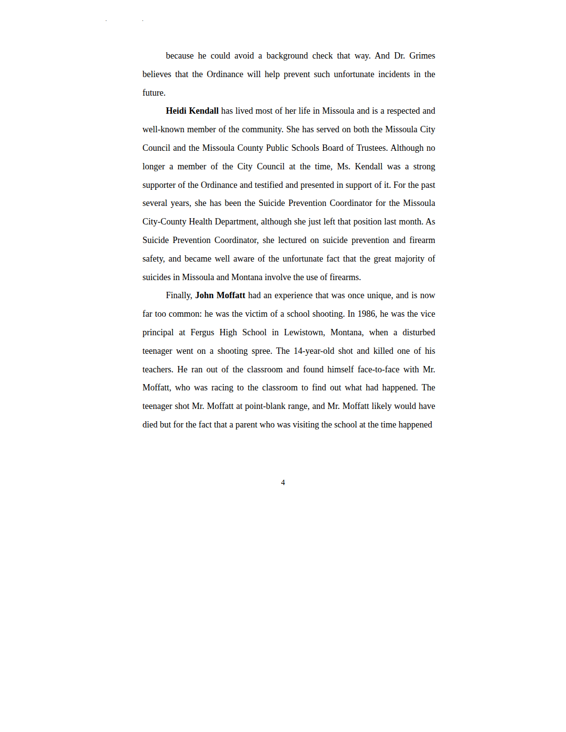· ·
because he could avoid a background check that way. And Dr. Grimes believes that the Ordinance will help prevent such unfortunate incidents in the future.
Heidi Kendall has lived most of her life in Missoula and is a respected and well-known member of the community. She has served on both the Missoula City Council and the Missoula County Public Schools Board of Trustees. Although no longer a member of the City Council at the time, Ms. Kendall was a strong supporter of the Ordinance and testified and presented in support of it. For the past several years, she has been the Suicide Prevention Coordinator for the Missoula City-County Health Department, although she just left that position last month. As Suicide Prevention Coordinator, she lectured on suicide prevention and firearm safety, and became well aware of the unfortunate fact that the great majority of suicides in Missoula and Montana involve the use of firearms.
Finally, John Moffatt had an experience that was once unique, and is now far too common: he was the victim of a school shooting. In 1986, he was the vice principal at Fergus High School in Lewistown, Montana, when a disturbed teenager went on a shooting spree. The 14-year-old shot and killed one of his teachers. He ran out of the classroom and found himself face-to-face with Mr. Moffatt, who was racing to the classroom to find out what had happened. The teenager shot Mr. Moffatt at point-blank range, and Mr. Moffatt likely would have died but for the fact that a parent who was visiting the school at the time happened
4